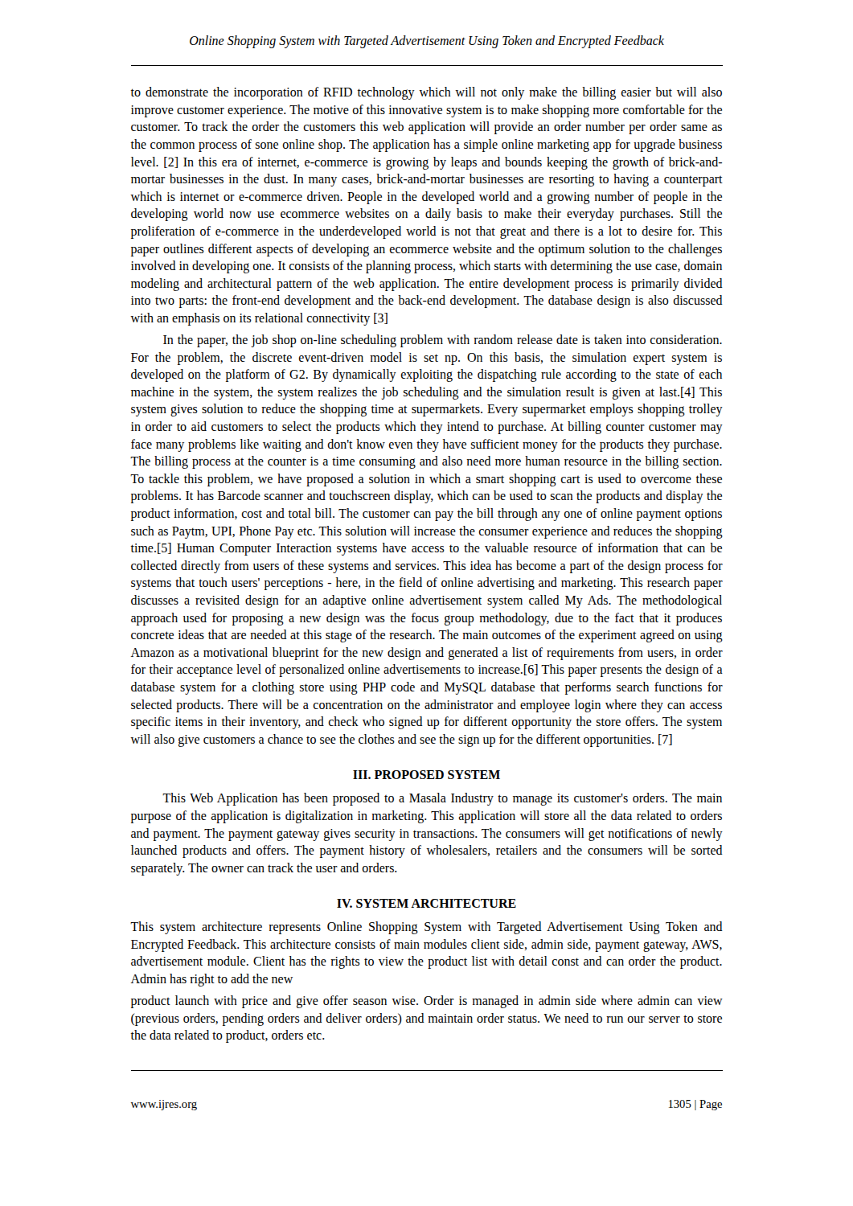Online Shopping System with Targeted Advertisement Using Token and Encrypted Feedback
to demonstrate the incorporation of RFID technology which will not only make the billing easier but will also improve customer experience. The motive of this innovative system is to make shopping more comfortable for the customer. To track the order the customers this web application will provide an order number per order same as the common process of sone online shop. The application has a simple online marketing app for upgrade business level. [2] In this era of internet, e-commerce is growing by leaps and bounds keeping the growth of brick-and-mortar businesses in the dust. In many cases, brick-and-mortar businesses are resorting to having a counterpart which is internet or e-commerce driven. People in the developed world and a growing number of people in the developing world now use ecommerce websites on a daily basis to make their everyday purchases. Still the proliferation of e-commerce in the underdeveloped world is not that great and there is a lot to desire for. This paper outlines different aspects of developing an ecommerce website and the optimum solution to the challenges involved in developing one. It consists of the planning process, which starts with determining the use case, domain modeling and architectural pattern of the web application. The entire development process is primarily divided into two parts: the front-end development and the back-end development. The database design is also discussed with an emphasis on its relational connectivity [3]
In the paper, the job shop on-line scheduling problem with random release date is taken into consideration. For the problem, the discrete event-driven model is set np. On this basis, the simulation expert system is developed on the platform of G2. By dynamically exploiting the dispatching rule according to the state of each machine in the system, the system realizes the job scheduling and the simulation result is given at last.[4] This system gives solution to reduce the shopping time at supermarkets. Every supermarket employs shopping trolley in order to aid customers to select the products which they intend to purchase. At billing counter customer may face many problems like waiting and don't know even they have sufficient money for the products they purchase. The billing process at the counter is a time consuming and also need more human resource in the billing section. To tackle this problem, we have proposed a solution in which a smart shopping cart is used to overcome these problems. It has Barcode scanner and touchscreen display, which can be used to scan the products and display the product information, cost and total bill. The customer can pay the bill through any one of online payment options such as Paytm, UPI, Phone Pay etc. This solution will increase the consumer experience and reduces the shopping time.[5] Human Computer Interaction systems have access to the valuable resource of information that can be collected directly from users of these systems and services. This idea has become a part of the design process for systems that touch users' perceptions - here, in the field of online advertising and marketing. This research paper discusses a revisited design for an adaptive online advertisement system called My Ads. The methodological approach used for proposing a new design was the focus group methodology, due to the fact that it produces concrete ideas that are needed at this stage of the research. The main outcomes of the experiment agreed on using Amazon as a motivational blueprint for the new design and generated a list of requirements from users, in order for their acceptance level of personalized online advertisements to increase.[6] This paper presents the design of a database system for a clothing store using PHP code and MySQL database that performs search functions for selected products. There will be a concentration on the administrator and employee login where they can access specific items in their inventory, and check who signed up for different opportunity the store offers. The system will also give customers a chance to see the clothes and see the sign up for the different opportunities. [7]
III. Proposed System
This Web Application has been proposed to a Masala Industry to manage its customer's orders. The main purpose of the application is digitalization in marketing. This application will store all the data related to orders and payment. The payment gateway gives security in transactions. The consumers will get notifications of newly launched products and offers. The payment history of wholesalers, retailers and the consumers will be sorted separately. The owner can track the user and orders.
IV. System Architecture
This system architecture represents Online Shopping System with Targeted Advertisement Using Token and Encrypted Feedback. This architecture consists of main modules client side, admin side, payment gateway, AWS, advertisement module. Client has the rights to view the product list with detail const and can order the product. Admin has right to add the new
product launch with price and give offer season wise. Order is managed in admin side where admin can view (previous orders, pending orders and deliver orders) and maintain order status. We need to run our server to store the data related to product, orders etc.
www.ijres.org 1305 | Page